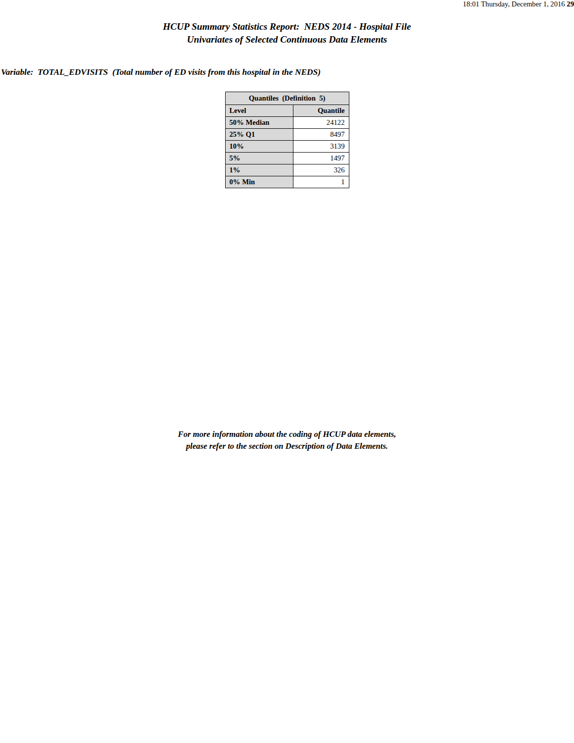18:01 Thursday, December 1, 201629
HCUP Summary Statistics Report: NEDS 2014 - Hospital File Univariates of Selected Continuous Data Elements
Variable: TOTAL_EDVISITS (Total number of ED visits from this hospital in the NEDS)
Quantiles (Definition 5)
| Level | Quantile |
| --- | --- |
| 50% Median | 24122 |
| 25% Q1 | 8497 |
| 10% | 3139 |
| 5% | 1497 |
| 1% | 326 |
| 0% Min | 1 |
For more information about the coding of HCUP data elements,
please refer to the section on Description of Data Elements.